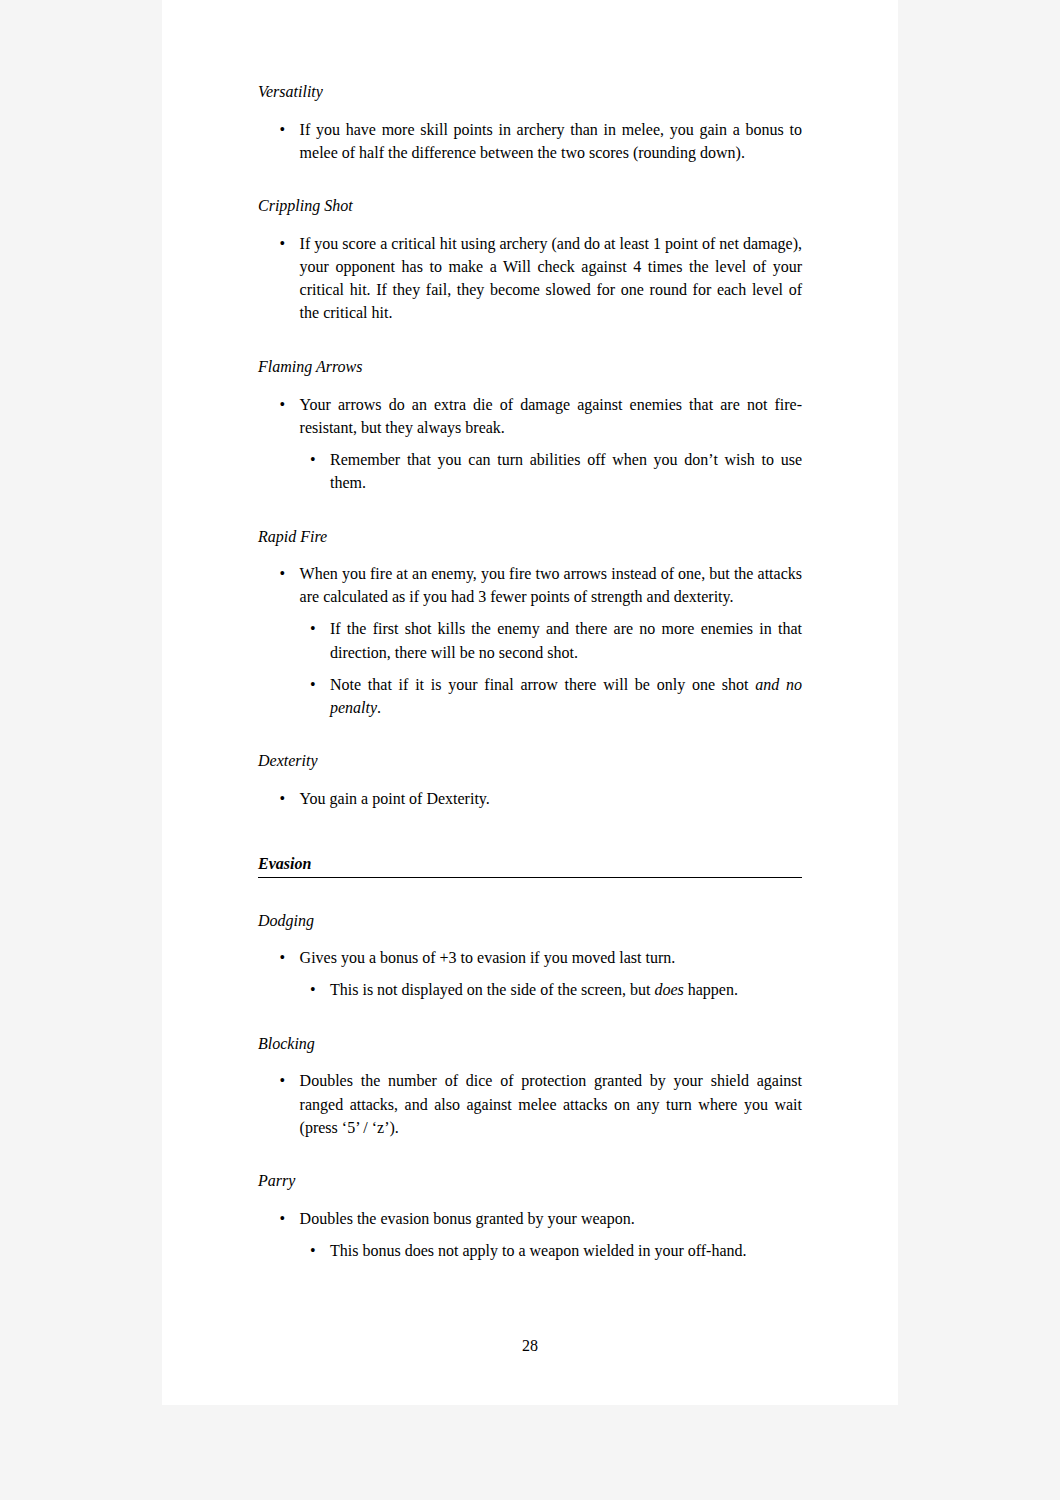Versatility
If you have more skill points in archery than in melee, you gain a bonus to melee of half the difference between the two scores (rounding down).
Crippling Shot
If you score a critical hit using archery (and do at least 1 point of net damage), your opponent has to make a Will check against 4 times the level of your critical hit. If they fail, they become slowed for one round for each level of the critical hit.
Flaming Arrows
Your arrows do an extra die of damage against enemies that are not fire-resistant, but they always break.
Remember that you can turn abilities off when you don’t wish to use them.
Rapid Fire
When you fire at an enemy, you fire two arrows instead of one, but the attacks are calculated as if you had 3 fewer points of strength and dexterity.
If the first shot kills the enemy and there are no more enemies in that direction, there will be no second shot.
Note that if it is your final arrow there will be only one shot and no penalty.
Dexterity
You gain a point of Dexterity.
Evasion
Dodging
Gives you a bonus of +3 to evasion if you moved last turn.
This is not displayed on the side of the screen, but does happen.
Blocking
Doubles the number of dice of protection granted by your shield against ranged attacks, and also against melee attacks on any turn where you wait (press ‘5’ / ‘z’).
Parry
Doubles the evasion bonus granted by your weapon.
This bonus does not apply to a weapon wielded in your off-hand.
28